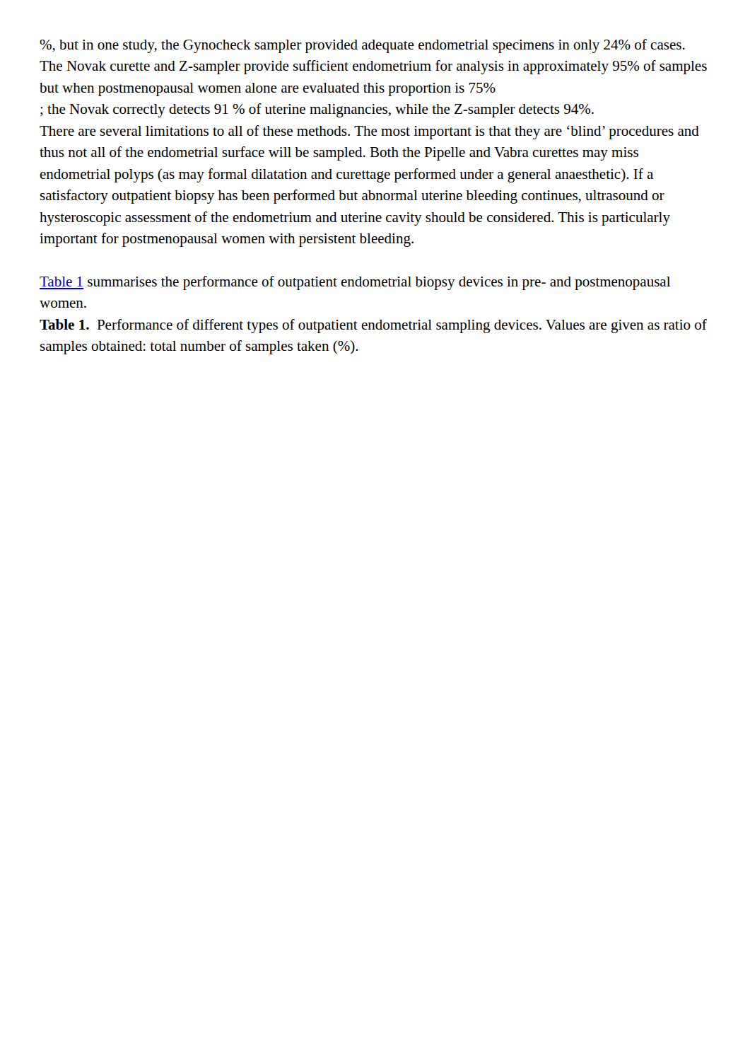%, but in one study, the Gynocheck sampler provided adequate endometrial specimens in only 24% of cases. The Novak curette and Z-sampler provide sufficient endometrium for analysis in approximately 95% of samples but when postmenopausal women alone are evaluated this proportion is 75%
; the Novak correctly detects 91 % of uterine malignancies, while the Z-sampler detects 94%.
There are several limitations to all of these methods. The most important is that they are ‘blind’ procedures and thus not all of the endometrial surface will be sampled. Both the Pipelle and Vabra curettes may miss endometrial polyps (as may formal dilatation and curettage performed under a general anaesthetic). If a satisfactory outpatient biopsy has been performed but abnormal uterine bleeding continues, ultrasound or hysteroscopic assessment of the endometrium and uterine cavity should be considered. This is particularly important for postmenopausal women with persistent bleeding.
Table 1 summarises the performance of outpatient endometrial biopsy devices in pre- and postmenopausal women.
Table 1. Performance of different types of outpatient endometrial sampling devices. Values are given as ratio of samples obtained: total number of samples taken (%).